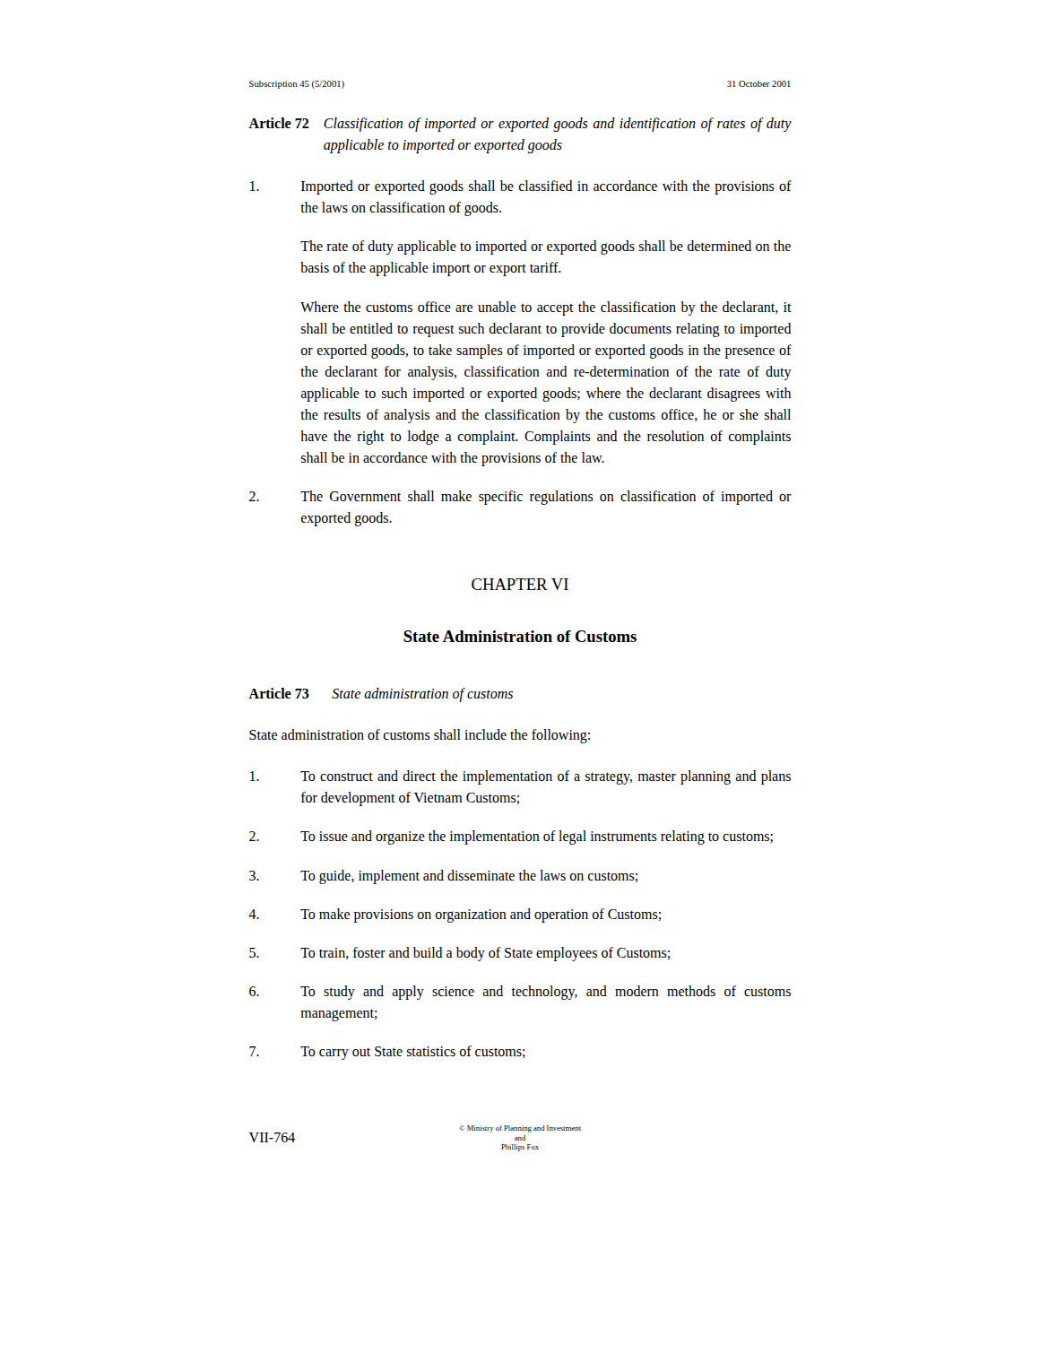Subscription 45 (5/2001) 31 October 2001
Article 72
Classification of imported or exported goods and identification of rates of duty applicable to imported or exported goods
1.
Imported or exported goods shall be classified in accordance with the provisions of the laws on classification of goods.
The rate of duty applicable to imported or exported goods shall be determined on the basis of the applicable import or export tariff.
Where the customs office are unable to accept the classification by the declarant, it shall be entitled to request such declarant to provide documents relating to imported or exported goods, to take samples of imported or exported goods in the presence of the declarant for analysis, classification and re-determination of the rate of duty applicable to such imported or exported goods; where the declarant disagrees with the results of analysis and the classification by the customs office, he or she shall have the right to lodge a complaint. Complaints and the resolution of complaints shall be in accordance with the provisions of the law.
2.
The Government shall make specific regulations on classification of imported or exported goods.
CHAPTER VI
State Administration of Customs
Article 73 State administration of customs
State administration of customs shall include the following:
1.
To construct and direct the implementation of a strategy, master planning and plans for development of Vietnam Customs;
2.
To issue and organize the implementation of legal instruments relating to customs;
3.
To guide, implement and disseminate the laws on customs;
4.
To make provisions on organization and operation of Customs;
5.
To train, foster and build a body of State employees of Customs;
6.
To study and apply science and technology, and modern methods of customs management;
7.
To carry out State statistics of customs;
VII-764
© Ministry of Planning and Investment
and
Phillips Fox